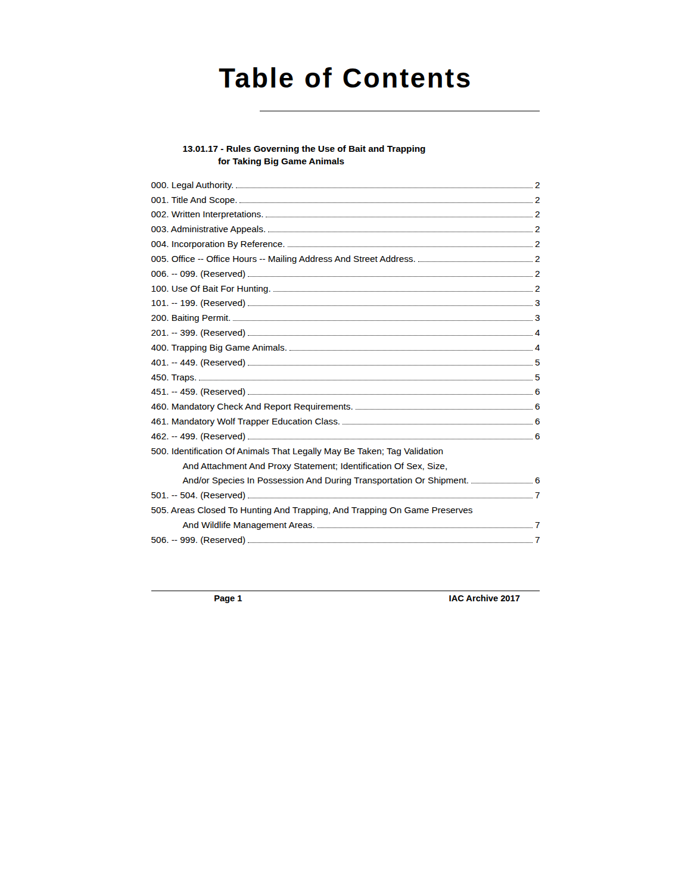Table of Contents
13.01.17 - Rules Governing the Use of Bait and Trapping for Taking Big Game Animals
000. Legal Authority. 2
001. Title And Scope. 2
002. Written Interpretations. 2
003. Administrative Appeals. 2
004. Incorporation By Reference. 2
005. Office -- Office Hours -- Mailing Address And Street Address. 2
006. -- 099. (Reserved) 2
100. Use Of Bait For Hunting. 2
101. -- 199. (Reserved) 3
200. Baiting Permit. 3
201. -- 399. (Reserved) 4
400. Trapping Big Game Animals. 4
401. -- 449. (Reserved) 5
450. Traps. 5
451. -- 459. (Reserved) 6
460. Mandatory Check And Report Requirements. 6
461. Mandatory Wolf Trapper Education Class. 6
462. -- 499. (Reserved) 6
500. Identification Of Animals That Legally May Be Taken; Tag Validation And Attachment And Proxy Statement; Identification Of Sex, Size, And/or Species In Possession And During Transportation Or Shipment. 6
501. -- 504. (Reserved) 7
505. Areas Closed To Hunting And Trapping, And Trapping On Game Preserves And Wildlife Management Areas. 7
506. -- 999. (Reserved) 7
Page 1 IAC Archive 2017